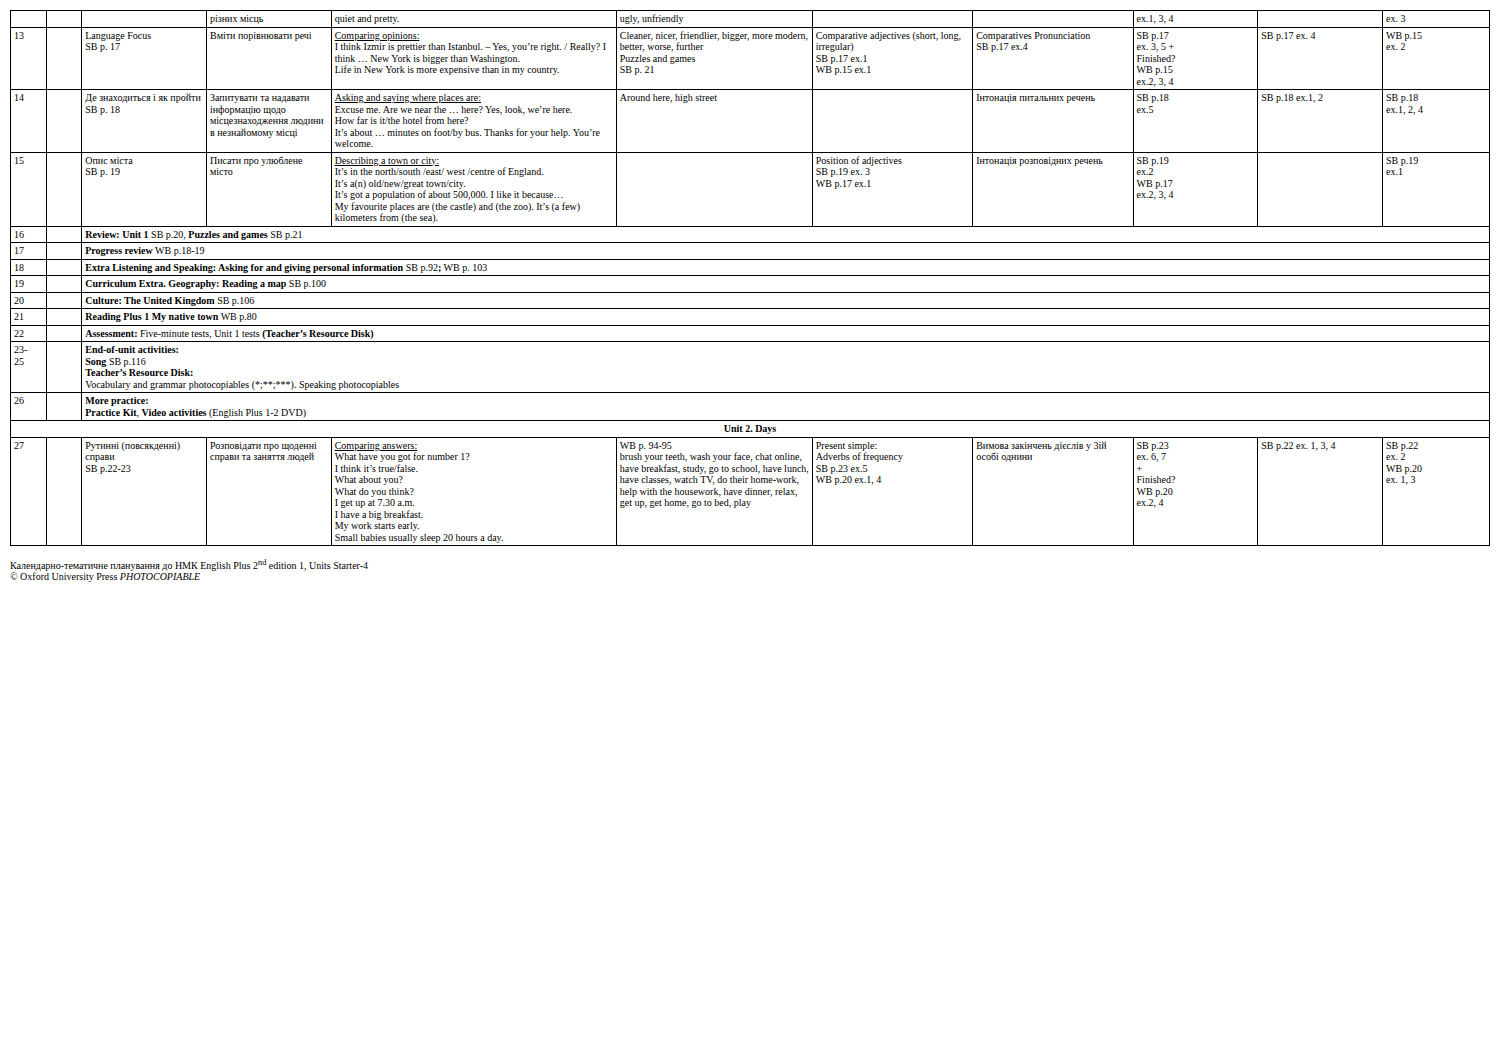| | | | різних місць | quiet and pretty. | ugly, unfriendly | | | ex.1, 3, 4 | | ex. 3 |
| 13 | | Language Focus SB p. 17 | Вміти порівнювати речі | Comparing opinions: I think Izmir is prettier than Istanbul. – Yes, you’re right. / Really? I think … New York is bigger than Washington. Life in New York is more expensive than in my country. | Cleaner, nicer, friendlier, bigger, more modern, better, worse, further Puzzles and games SB p. 21 | Comparative adjectives (short, long, irregular) SB p.17 ex.1 WB p.15 ex.1 | Comparatives Pronunciation SB p.17 ex.4 | SB p.17 ex. 3, 5 + Finished? WB p.15 ex.2, 3, 4 | SB p.17 ex. 4 | WB p.15 ex. 2 |
| 14 | | Де знаходиться і як пройти SB p. 18 | Запитувати та надавати інформацію щодо місцезнаходження людини в незнайомому місці | Asking and saying where places are: Excuse me. Are we near the … here? Yes, look, we’re here. How far is it/the hotel from here? It’s about … minutes on foot/by bus. Thanks for your help. You’re welcome. | Around here, high street | | Інтонація питальних речень | SB p.18 ex.5 | SB p.18 ex.1, 2 | SB p.18 ex.1, 2, 4 |
| 15 | | Опис міста SB p. 19 | Писати про улюблене місто | Describing a town or city: It’s in the north/south /east/ west /centre of England. It’s a(n) old/new/great town/city. It’s got a population of about 500,000. I like it because… My favourite places are (the castle) and (the zoo). It’s (a few) kilometers from (the sea). | | Position of adjectives SB p.19 ex. 3 WB p.17 ex.1 | Інтонація розповідних речень | SB p.19 ex.2 WB p.17 ex.2, 3, 4 | | SB p.19 ex.1 |
| 16 | | Review: Unit 1 SB p.20, Puzzles and games SB p.21 |
| 17 | | Progress review WB p.18-19 |
| 18 | | Extra Listening and Speaking: Asking for and giving personal information SB p.92 ; WB p. 103 |
| 19 | | Curriculum Extra. Geography: Reading a map SB p.100 |
| 20 | | Culture: The United Kingdom SB p.106 |
| 21 | | Reading Plus 1 My native town WB p.80 |
| 22 | | Assessment: Five-minute tests, Unit 1 tests (Teacher’s Resource Disk) |
| 23- 25 | | End-of-unit activities: Song SB p.116 Teacher’s Resource Disk: Vocabulary and grammar photocopiables (*;**;***). Speaking photocopiables |
| 26 | | More practice: Practice Kit , Video activities (English Plus 1-2 DVD) |
| Unit 2. Days |
| 27 | | Рутинні (повсякденні) справи SB p.22-23 | Розповідати про щоденні справи та заняття людей | Comparing answers: What have you got for number 1? I think it’s true/false. What about you? What do you think? I get up at 7.30 a.m. I have a big breakfast. My work starts early. Small babies usually sleep 20 hours a day. | WB p. 94-95 brush your teeth, wash your face, chat online, have breakfast, study, go to school, have lunch, have classes, watch TV, do their home-work, help with the housework, have dinner, relax, get up, get home, go to bed, play | Present simple: Adverbs of frequency SB p.23 ex.5 WB p.20 ex.1, 4 | Вимова закінчень дієслів у 3ій особі однини | SB p.23 ex. 6, 7 + Finished? WB p.20 ex.2, 4 | SB p.22 ex. 1, 3, 4 | SB p.22 ex. 2 WB p.20 ex. 1, 3 |
Календарно-тематичне планування до НМК English Plus 2nd edition 1, Units Starter-4
© Oxford University Press PHOTOCOPIABLE